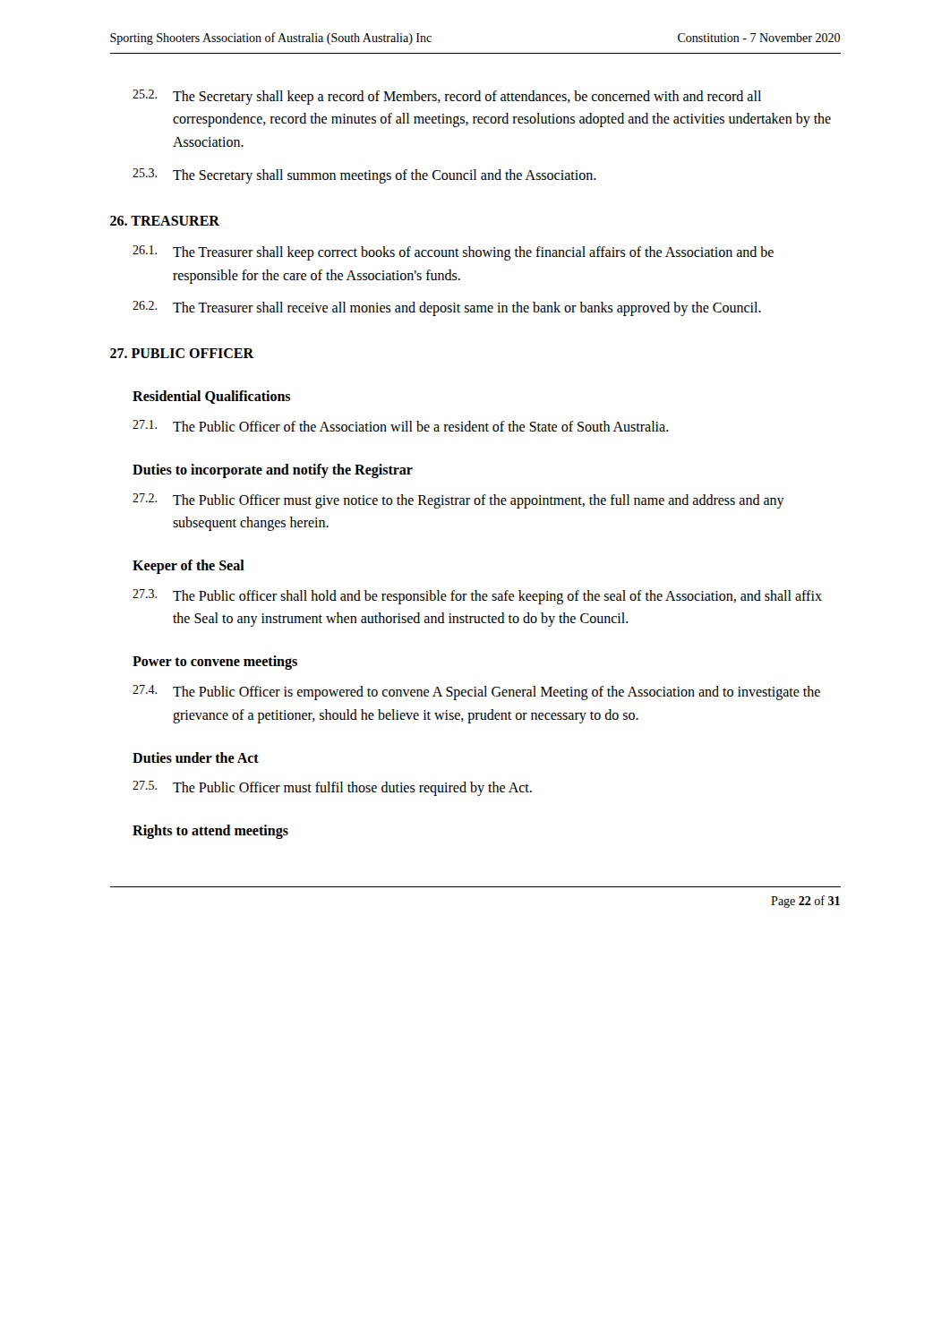Sporting Shooters Association of Australia (South Australia) Inc
Constitution - 7 November 2020
25.2. The Secretary shall keep a record of Members, record of attendances, be concerned with and record all correspondence, record the minutes of all meetings, record resolutions adopted and the activities undertaken by the Association.
25.3. The Secretary shall summon meetings of the Council and the Association.
26. TREASURER
26.1. The Treasurer shall keep correct books of account showing the financial affairs of the Association and be responsible for the care of the Association's funds.
26.2. The Treasurer shall receive all monies and deposit same in the bank or banks approved by the Council.
27. PUBLIC OFFICER
Residential Qualifications
27.1. The Public Officer of the Association will be a resident of the State of South Australia.
Duties to incorporate and notify the Registrar
27.2. The Public Officer must give notice to the Registrar of the appointment, the full name and address and any subsequent changes herein.
Keeper of the Seal
27.3. The Public officer shall hold and be responsible for the safe keeping of the seal of the Association, and shall affix the Seal to any instrument when authorised and instructed to do by the Council.
Power to convene meetings
27.4. The Public Officer is empowered to convene A Special General Meeting of the Association and to investigate the grievance of a petitioner, should he believe it wise, prudent or necessary to do so.
Duties under the Act
27.5. The Public Officer must fulfil those duties required by the Act.
Rights to attend meetings
Page 22 of 31